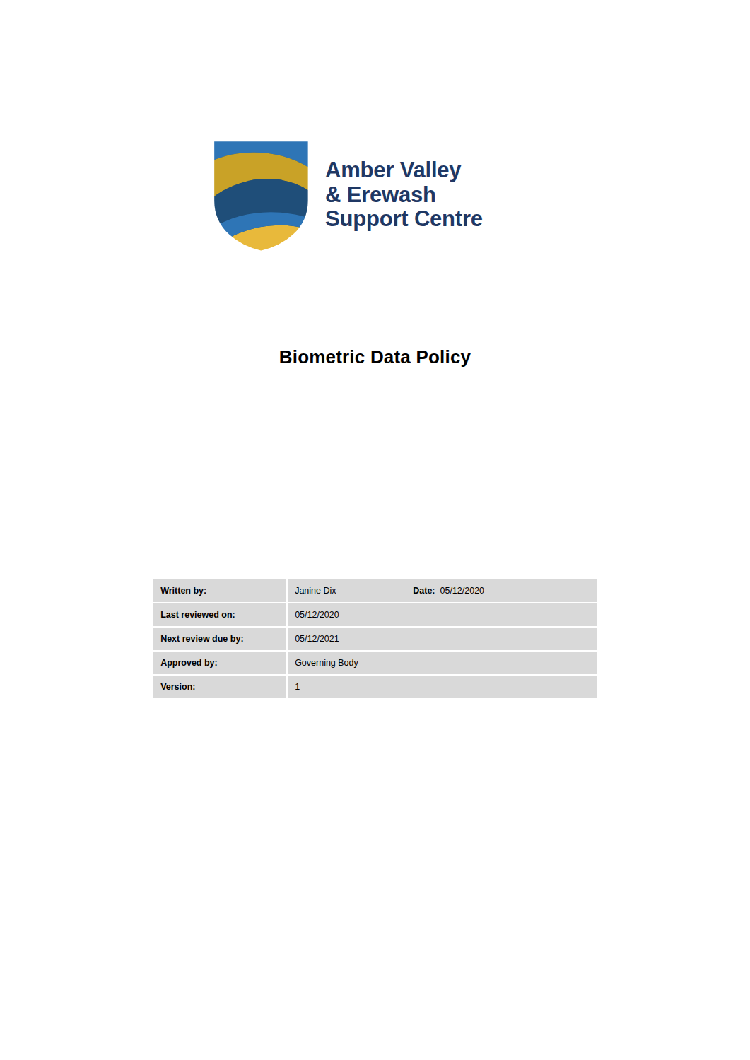Amber Valley & Erewash Support Centre
Biometric Data Policy
| Written by: | Janine Dix Date: 05/12/2020 |
| Last reviewed on: | 05/12/2020 |
| Next review due by: | 05/12/2021 |
| Approved by: | Governing Body |
| Version: | 1 |